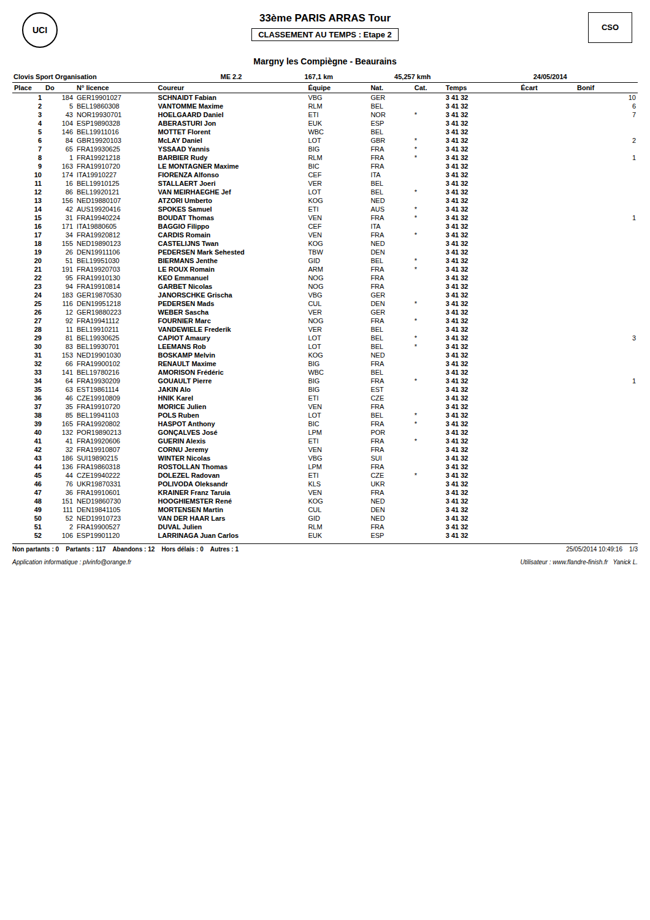UCI
33ème PARIS ARRAS Tour
CLASSEMENT AU TEMPS : Etape 2
CSO
Margny les Compiègne - Beaurains
| Clovis Sport Organisation | ME 2.2 | 167,1 km | 45,257 kmh | 24/05/2014 |
| Place | Do | N° licence | Coureur | Équipe | Nat. | Cat. | Temps | Écart | Bonif |
| --- | --- | --- | --- | --- | --- | --- | --- | --- | --- |
| 1 | 184 | GER19901027 | SCHNAIDT Fabian | VBG | GER | | 3 41 32 | | 10 |
| 2 | 5 | BEL19860308 | VANTOMME Maxime | RLM | BEL | | 3 41 32 | | 6 |
| 3 | 43 | NOR19930701 | HOELGAARD Daniel | ETI | NOR | * | 3 41 32 | | 7 |
| 4 | 104 | ESP19890328 | ABERASTURI Jon | EUK | ESP | | 3 41 32 | | |
| 5 | 146 | BEL19911016 | MOTTET Florent | WBC | BEL | | 3 41 32 | | |
| 6 | 84 | GBR19920103 | McLAY Daniel | LOT | GBR | * | 3 41 32 | | 2 |
| 7 | 65 | FRA19930625 | YSSAAD Yannis | BIG | FRA | * | 3 41 32 | | |
| 8 | 1 | FRA19921218 | BARBIER Rudy | RLM | FRA | * | 3 41 32 | | 1 |
| 9 | 163 | FRA19910720 | LE MONTAGNER Maxime | BIC | FRA | | 3 41 32 | | |
| 10 | 174 | ITA19910227 | FIORENZA Alfonso | CEF | ITA | | 3 41 32 | | |
| 11 | 16 | BEL19910125 | STALLAERT Joeri | VER | BEL | | 3 41 32 | | |
| 12 | 86 | BEL19920121 | VAN MEIRHAEGHE Jef | LOT | BEL | * | 3 41 32 | | |
| 13 | 156 | NED19880107 | ATZORI Umberto | KOG | NED | | 3 41 32 | | |
| 14 | 42 | AUS19920416 | SPOKES Samuel | ETI | AUS | * | 3 41 32 | | |
| 15 | 31 | FRA19940224 | BOUDAT Thomas | VEN | FRA | * | 3 41 32 | | 1 |
| 16 | 171 | ITA19880605 | BAGGIO Filippo | CEF | ITA | | 3 41 32 | | |
| 17 | 34 | FRA19920812 | CARDIS Romain | VEN | FRA | * | 3 41 32 | | |
| 18 | 155 | NED19890123 | CASTELIJNS Twan | KOG | NED | | 3 41 32 | | |
| 19 | 26 | DEN19911106 | PEDERSEN Mark Sehested | TBW | DEN | | 3 41 32 | | |
| 20 | 51 | BEL19951030 | BIERMANS Jenthe | GID | BEL | * | 3 41 32 | | |
| 21 | 191 | FRA19920703 | LE ROUX Romain | ARM | FRA | * | 3 41 32 | | |
| 22 | 95 | FRA19910130 | KEO Emmanuel | NOG | FRA | | 3 41 32 | | |
| 23 | 94 | FRA19910814 | GARBET Nicolas | NOG | FRA | | 3 41 32 | | |
| 24 | 183 | GER19870530 | JANORSCHKE Grischa | VBG | GER | | 3 41 32 | | |
| 25 | 116 | DEN19951218 | PEDERSEN Mads | CUL | DEN | * | 3 41 32 | | |
| 26 | 12 | GER19880223 | WEBER Sascha | VER | GER | | 3 41 32 | | |
| 27 | 92 | FRA19941112 | FOURNIER Marc | NOG | FRA | * | 3 41 32 | | |
| 28 | 11 | BEL19910211 | VANDEWIELE Frederik | VER | BEL | | 3 41 32 | | |
| 29 | 81 | BEL19930625 | CAPIOT Amaury | LOT | BEL | * | 3 41 32 | | 3 |
| 30 | 83 | BEL19930701 | LEEMANS Rob | LOT | BEL | * | 3 41 32 | | |
| 31 | 153 | NED19901030 | BOSKAMP Melvin | KOG | NED | | 3 41 32 | | |
| 32 | 66 | FRA19900102 | RENAULT Maxime | BIG | FRA | | 3 41 32 | | |
| 33 | 141 | BEL19780216 | AMORISON Frédéric | WBC | BEL | | 3 41 32 | | |
| 34 | 64 | FRA19930209 | GOUAULT Pierre | BIG | FRA | * | 3 41 32 | | 1 |
| 35 | 63 | EST19861114 | JAKIN Alo | BIG | EST | | 3 41 32 | | |
| 36 | 46 | CZE19910809 | HNIK Karel | ETI | CZE | | 3 41 32 | | |
| 37 | 35 | FRA19910720 | MORICE Julien | VEN | FRA | | 3 41 32 | | |
| 38 | 85 | BEL19941103 | POLS Ruben | LOT | BEL | * | 3 41 32 | | |
| 39 | 165 | FRA19920802 | HASPOT Anthony | BIC | FRA | * | 3 41 32 | | |
| 40 | 132 | POR19890213 | GONÇALVES José | LPM | POR | | 3 41 32 | | |
| 41 | 41 | FRA19920606 | GUERIN Alexis | ETI | FRA | * | 3 41 32 | | |
| 42 | 32 | FRA19910807 | CORNU Jeremy | VEN | FRA | | 3 41 32 | | |
| 43 | 186 | SUI19890215 | WINTER Nicolas | VBG | SUI | | 3 41 32 | | |
| 44 | 136 | FRA19860318 | ROSTOLLAN Thomas | LPM | FRA | | 3 41 32 | | |
| 45 | 44 | CZE19940222 | DOLEZEL Radovan | ETI | CZE | * | 3 41 32 | | |
| 46 | 76 | UKR19870331 | POLIVODA Oleksandr | KLS | UKR | | 3 41 32 | | |
| 47 | 36 | FRA19910601 | KRAINER Franz Taruia | VEN | FRA | | 3 41 32 | | |
| 48 | 151 | NED19860730 | HOOGHIEMSTER René | KOG | NED | | 3 41 32 | | |
| 49 | 111 | DEN19841105 | MORTENSEN Martin | CUL | DEN | | 3 41 32 | | |
| 50 | 52 | NED19910723 | VAN DER HAAR Lars | GID | NED | | 3 41 32 | | |
| 51 | 2 | FRA19900527 | DUVAL Julien | RLM | FRA | | 3 41 32 | | |
| 52 | 106 | ESP19901120 | LARRINAGA Juan Carlos | EUK | ESP | | 3 41 32 | | |
Non partants : 0 Partants : 117 Abandons : 12 Hors délais : 0 Autres : 1
25/05/2014 10:49:16 1/3
Application informatique : plvinfo@orange.fr
Utilisateur : www.flandre-finish.fr Yanick L.